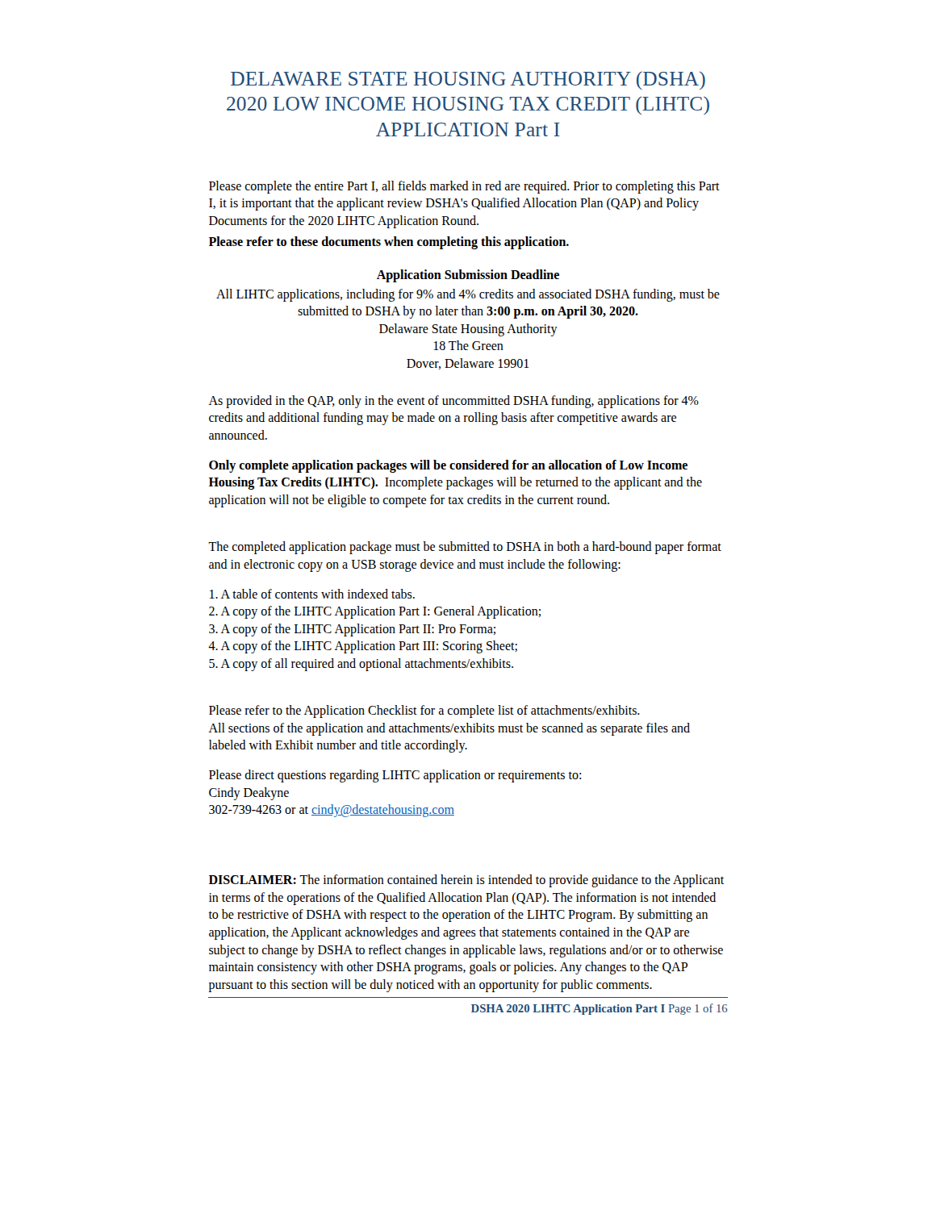DELAWARE STATE HOUSING AUTHORITY (DSHA)
2020 LOW INCOME HOUSING TAX CREDIT (LIHTC)
APPLICATION Part I
Please complete the entire Part I, all fields marked in red are required. Prior to completing this Part I, it is important that the applicant review DSHA's Qualified Allocation Plan (QAP) and Policy Documents for the 2020 LIHTC Application Round.
Please refer to these documents when completing this application.
Application Submission Deadline
All LIHTC applications, including for 9% and 4% credits and associated DSHA funding, must be
submitted to DSHA by no later than 3:00 p.m. on April 30, 2020.
Delaware State Housing Authority
18 The Green
Dover, Delaware 19901
As provided in the QAP, only in the event of uncommitted DSHA funding, applications for 4% credits and additional funding may be made on a rolling basis after competitive awards are announced.
Only complete application packages will be considered for an allocation of Low Income Housing Tax Credits (LIHTC). Incomplete packages will be returned to the applicant and the application will not be eligible to compete for tax credits in the current round.
The completed application package must be submitted to DSHA in both a hard-bound paper format and in electronic copy on a USB storage device and must include the following:
1. A table of contents with indexed tabs.
2. A copy of the LIHTC Application Part I: General Application;
3. A copy of the LIHTC Application Part II: Pro Forma;
4. A copy of the LIHTC Application Part III: Scoring Sheet;
5. A copy of all required and optional attachments/exhibits.
Please refer to the Application Checklist for a complete list of attachments/exhibits.
All sections of the application and attachments/exhibits must be scanned as separate files and labeled with Exhibit number and title accordingly.
Please direct questions regarding LIHTC application or requirements to:
Cindy Deakyne
302-739-4263 or at cindy@destatehousing.com
DISCLAIMER: The information contained herein is intended to provide guidance to the Applicant in terms of the operations of the Qualified Allocation Plan (QAP). The information is not intended to be restrictive of DSHA with respect to the operation of the LIHTC Program. By submitting an application, the Applicant acknowledges and agrees that statements contained in the QAP are subject to change by DSHA to reflect changes in applicable laws, regulations and/or or to otherwise maintain consistency with other DSHA programs, goals or policies. Any changes to the QAP pursuant to this section will be duly noticed with an opportunity for public comments.
DSHA 2020 LIHTC Application Part I Page 1 of 16